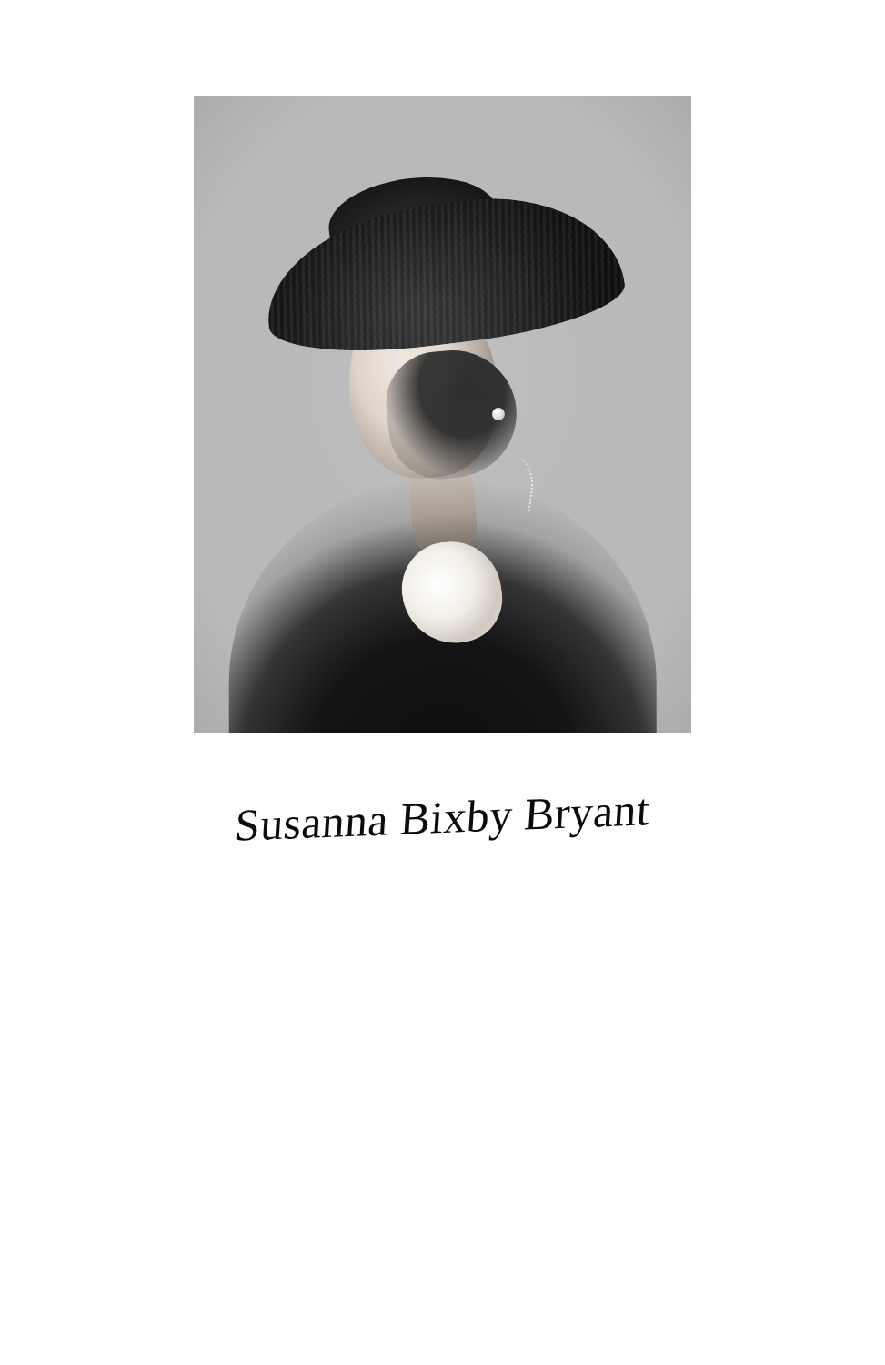Susanna Bixby Bryant Facsimile of the handwritten signature: Susanna Bixby Bryant